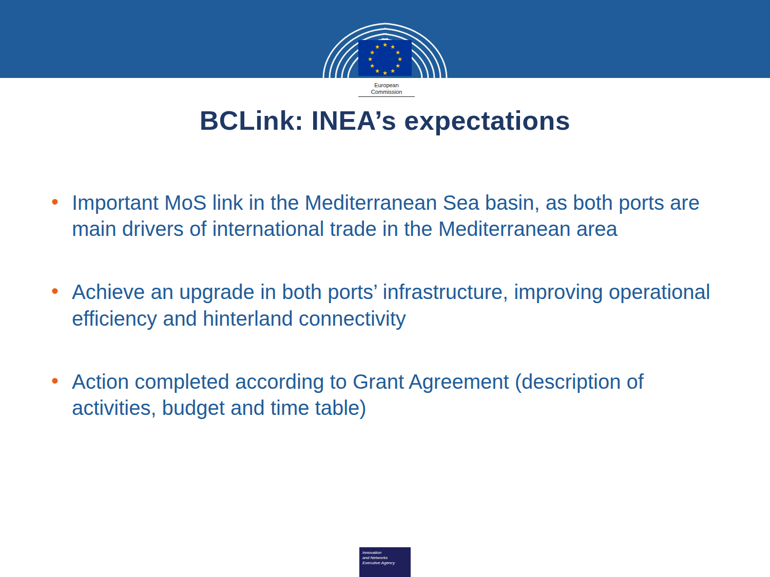★ ★ ★ ★ ★ ★ ★ ★ ★ ★ ★ ★
European
Commission
BCLink: INEA’s expectations
Important MoS link in the Mediterranean Sea basin, as both ports are main drivers of international trade in the Mediterranean area
Achieve an upgrade in both ports’ infrastructure, improving operational efficiency and hinterland connectivity
Action completed according to Grant Agreement (description of activities, budget and time table)
Innovation
and Networks
Executive Agency